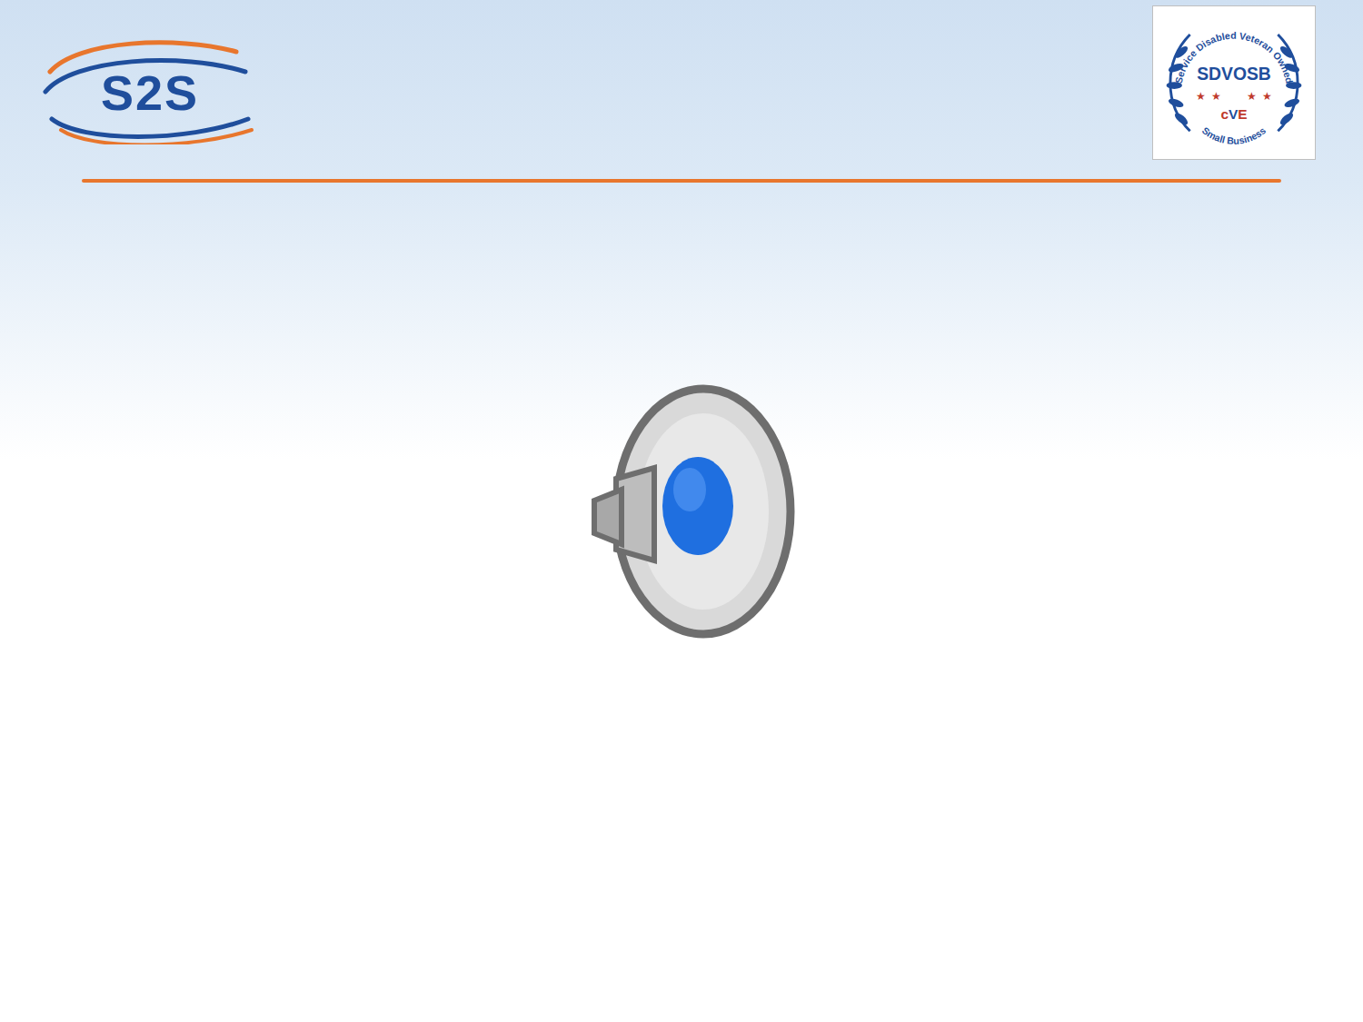S2S
Service Disabled Veteran Owned Small Business SDVOSB ★ ★ ★ ★ cVE